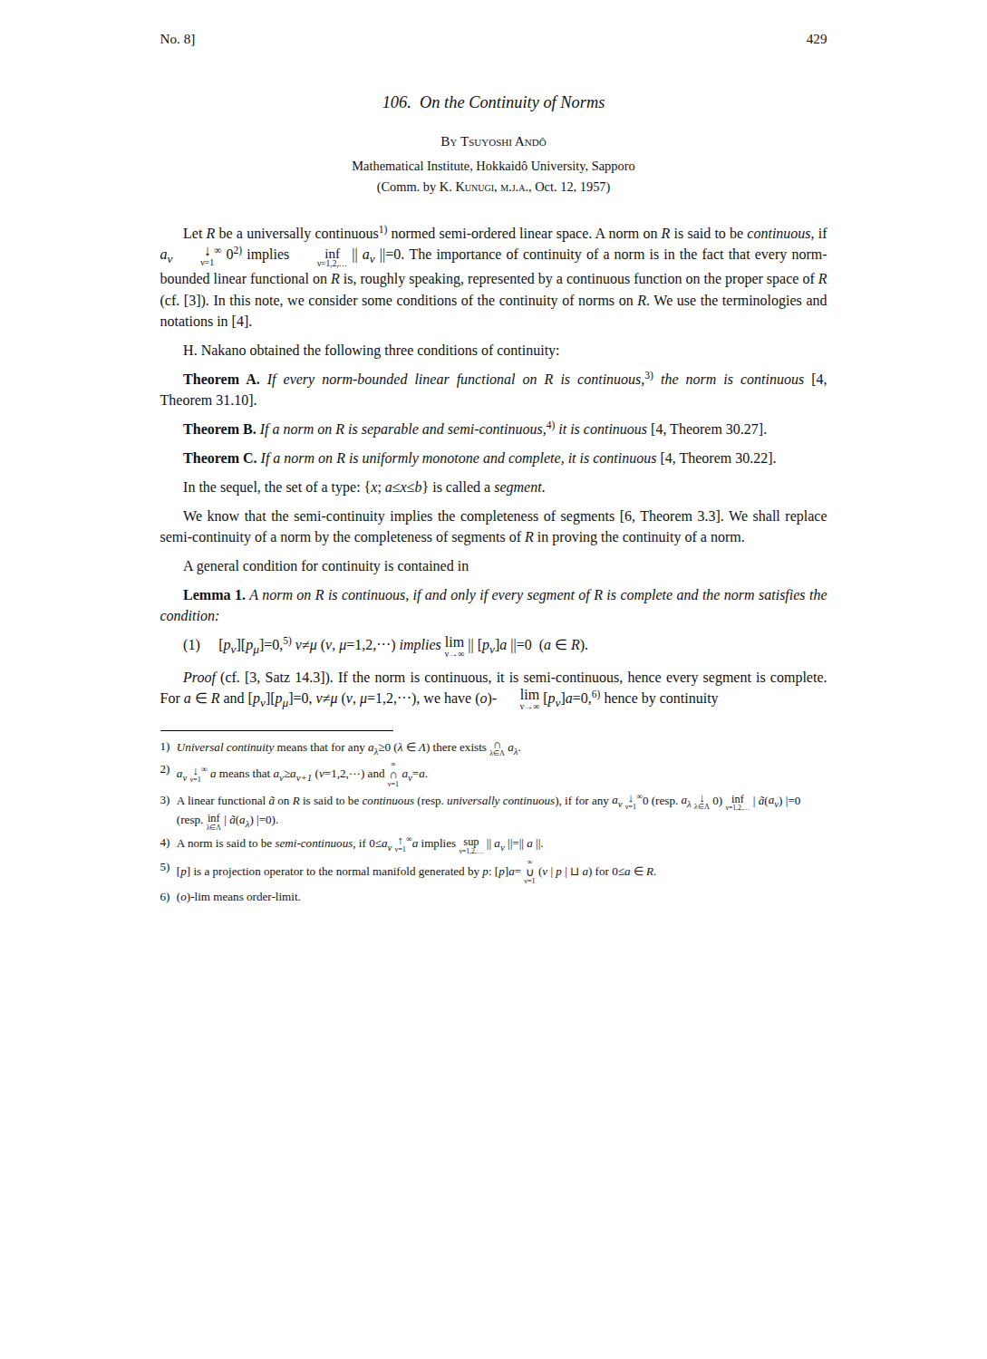No. 8] 429
106. On the Continuity of Norms
By Tsuyoshi Andô
Mathematical Institute, Hokkaidô University, Sapporo
(Comm. by K. Kunugi, m.j.a., Oct. 12, 1957)
Let R be a universally continuous1) normed semi-ordered linear space. A norm on R is said to be continuous, if aν ↓ν=1∞ 02) implies infν=1,2,… || aν ||=0. The importance of continuity of a norm is in the fact that every norm-bounded linear functional on R is, roughly speaking, represented by a continuous function on the proper space of R (cf. [3]). In this note, we consider some conditions of the continuity of norms on R. We use the terminologies and notations in [4].
H. Nakano obtained the following three conditions of continuity:
Theorem A. If every norm-bounded linear functional on R is continuous,3) the norm is continuous [4, Theorem 31.10].
Theorem B. If a norm on R is separable and semi-continuous,4) it is continuous [4, Theorem 30.27].
Theorem C. If a norm on R is uniformly monotone and complete, it is continuous [4, Theorem 30.22].
In the sequel, the set of a type: {x; a≤x≤b} is called a segment.
We know that the semi-continuity implies the completeness of segments [6, Theorem 3.3]. We shall replace semi-continuity of a norm by the completeness of segments of R in proving the continuity of a norm.
A general condition for continuity is contained in
Lemma 1. A norm on R is continuous, if and only if every segment of R is complete and the norm satisfies the condition:
(1) [pν][pμ]=0,5) ν≠μ (ν, μ=1,2,···) implies lim ν→∞ || [pν]a ||=0 (a ∈ R).
Proof (cf. [3, Satz 14.3]). If the norm is continuous, it is semi-continuous, hence every segment is complete. For a ∈ R and [pν][pμ]=0, ν≠μ (ν, μ=1,2,···), we have (o)-lim ν→∞ [pν]a=0,6) hence by continuity
1) Universal continuity means that for any aλ≥0 (λ ∈ Λ) there exists ∩λ∈Λ aλ.
2) aν ↓ν=1∞ a means that aν≥aν+1 (ν=1,2,···) and ∞∩ν=1 aν=a.
3) A linear functional ã on R is said to be continuous (resp. universally continuous), if for any aν ↓ν=1∞0 (resp. aλ ↓λ∈Λ 0) infν=1,2,… | ã(aν) |=0 (resp. infλ∈Λ | ã(aλ) |=0).
4) A norm is said to be semi-continuous, if 0≤aν ↑ν=1∞a implies supν=1,2,… || aν ||=|| a ||.
5) [p] is a projection operator to the normal manifold generated by p: [p]a= ∞∪ν=1 (ν | p | ⊔ a) for 0≤a ∈ R.
6) (o)-lim means order-limit.